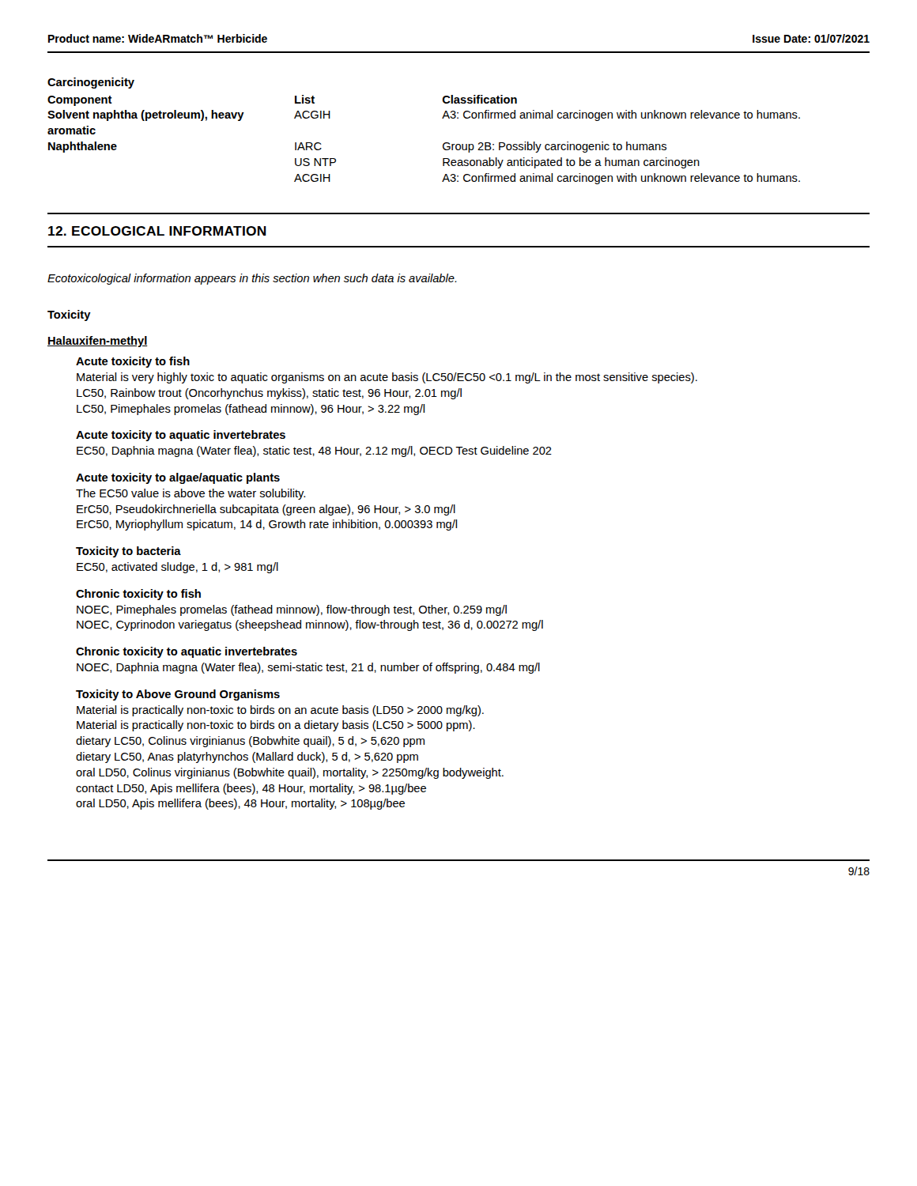Product name: WideARmatch™ Herbicide Issue Date: 01/07/2021
Carcinogenicity
| Component | List | Classification |
| Solvent naphtha (petroleum), heavy aromatic | ACGIH | A3: Confirmed animal carcinogen with unknown relevance to humans. |
| Naphthalene | IARC | Group 2B: Possibly carcinogenic to humans |
| | US NTP | Reasonably anticipated to be a human carcinogen |
| | ACGIH | A3: Confirmed animal carcinogen with unknown relevance to humans. |
12. ECOLOGICAL INFORMATION
Ecotoxicological information appears in this section when such data is available.
Toxicity
Halauxifen-methyl
Acute toxicity to fish
Material is very highly toxic to aquatic organisms on an acute basis (LC50/EC50 <0.1 mg/L in the most sensitive species).
LC50, Rainbow trout (Oncorhynchus mykiss), static test, 96 Hour, 2.01 mg/l
LC50, Pimephales promelas (fathead minnow), 96 Hour, > 3.22 mg/l
Acute toxicity to aquatic invertebrates
EC50, Daphnia magna (Water flea), static test, 48 Hour, 2.12 mg/l, OECD Test Guideline 202
Acute toxicity to algae/aquatic plants
The EC50 value is above the water solubility.
ErC50, Pseudokirchneriella subcapitata (green algae), 96 Hour, > 3.0 mg/l
ErC50, Myriophyllum spicatum, 14 d, Growth rate inhibition, 0.000393 mg/l
Toxicity to bacteria
EC50, activated sludge, 1 d, > 981 mg/l
Chronic toxicity to fish
NOEC, Pimephales promelas (fathead minnow), flow-through test, Other, 0.259 mg/l
NOEC, Cyprinodon variegatus (sheepshead minnow), flow-through test, 36 d, 0.00272 mg/l
Chronic toxicity to aquatic invertebrates
NOEC, Daphnia magna (Water flea), semi-static test, 21 d, number of offspring, 0.484 mg/l
Toxicity to Above Ground Organisms
Material is practically non-toxic to birds on an acute basis (LD50 > 2000 mg/kg).
Material is practically non-toxic to birds on a dietary basis (LC50 > 5000 ppm).
dietary LC50, Colinus virginianus (Bobwhite quail), 5 d, > 5,620 ppm
dietary LC50, Anas platyrhynchos (Mallard duck), 5 d, > 5,620 ppm
oral LD50, Colinus virginianus (Bobwhite quail), mortality, > 2250mg/kg bodyweight.
contact LD50, Apis mellifera (bees), 48 Hour, mortality, > 98.1µg/bee
oral LD50, Apis mellifera (bees), 48 Hour, mortality, > 108µg/bee
9/18